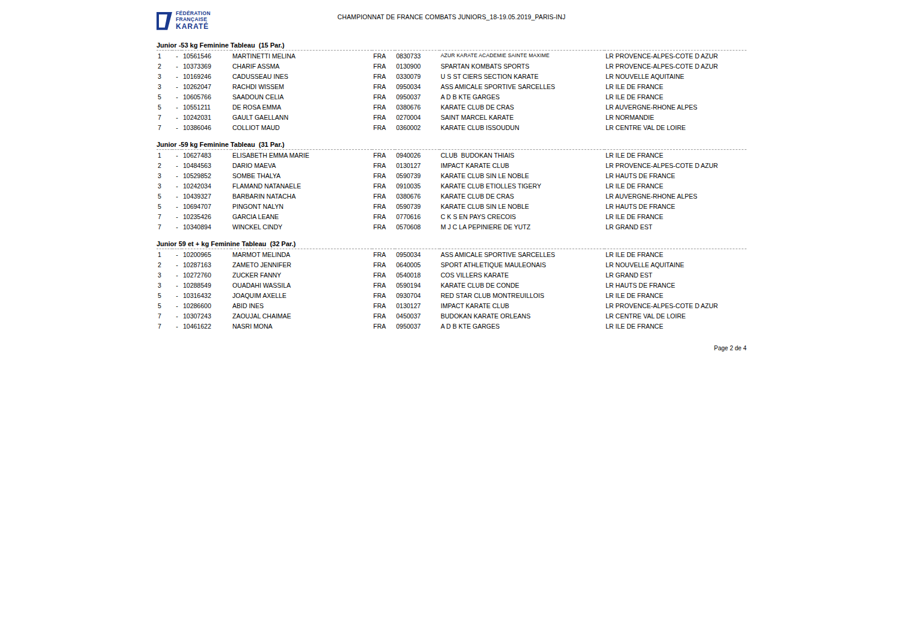FÉDÉRATION
FRANÇAISE
KARATÉ
CHAMPIONNAT DE FRANCE COMBATS JUNIORS_18-19.05.2019_PARIS-INJ
Junior -53 kg Feminine Tableau (15 Par.)
| 1 | - | 10561546 | MARTINETTI MELINA | FRA | 0830733 | AZUR KARATE ACADEMIE SAINTE MAXIME | LR PROVENCE-ALPES-COTE D AZUR |
| 2 | - | 10373369 | CHARIF ASSMA | FRA | 0130900 | SPARTAN KOMBATS SPORTS | LR PROVENCE-ALPES-COTE D AZUR |
| 3 | - | 10169246 | CADUSSEAU INES | FRA | 0330079 | U S ST CIERS SECTION KARATE | LR NOUVELLE AQUITAINE |
| 3 | - | 10262047 | RACHDI WISSEM | FRA | 0950034 | ASS AMICALE SPORTIVE SARCELLES | LR ILE DE FRANCE |
| 5 | - | 10605766 | SAADOUN CELIA | FRA | 0950037 | A D B KTE GARGES | LR ILE DE FRANCE |
| 5 | - | 10551211 | DE ROSA EMMA | FRA | 0380676 | KARATE CLUB DE CRAS | LR AUVERGNE-RHONE ALPES |
| 7 | - | 10242031 | GAULT GAELLANN | FRA | 0270004 | SAINT MARCEL KARATE | LR NORMANDIE |
| 7 | - | 10386046 | COLLIOT MAUD | FRA | 0360002 | KARATE CLUB ISSOUDUN | LR CENTRE VAL DE LOIRE |
Junior -59 kg Feminine Tableau (31 Par.)
| 1 | - | 10627483 | ELISABETH EMMA MARIE | FRA | 0940026 | CLUB BUDOKAN THIAIS | LR ILE DE FRANCE |
| 2 | - | 10484563 | DARIO MAEVA | FRA | 0130127 | IMPACT KARATE CLUB | LR PROVENCE-ALPES-COTE D AZUR |
| 3 | - | 10529852 | SOMBE THALYA | FRA | 0590739 | KARATE CLUB SIN LE NOBLE | LR HAUTS DE FRANCE |
| 3 | - | 10242034 | FLAMAND NATANAELE | FRA | 0910035 | KARATE CLUB ETIOLLES TIGERY | LR ILE DE FRANCE |
| 5 | - | 10439327 | BARBARIN NATACHA | FRA | 0380676 | KARATE CLUB DE CRAS | LR AUVERGNE-RHONE ALPES |
| 5 | - | 10694707 | PINGONT NALYN | FRA | 0590739 | KARATE CLUB SIN LE NOBLE | LR HAUTS DE FRANCE |
| 7 | - | 10235426 | GARCIA LEANE | FRA | 0770616 | C K S EN PAYS CRECOIS | LR ILE DE FRANCE |
| 7 | - | 10340894 | WINCKEL CINDY | FRA | 0570608 | M J C LA PEPINIERE DE YUTZ | LR GRAND EST |
Junior 59 et + kg Feminine Tableau (32 Par.)
| 1 | - | 10200965 | MARMOT MELINDA | FRA | 0950034 | ASS AMICALE SPORTIVE SARCELLES | LR ILE DE FRANCE |
| 2 | - | 10287163 | ZAMETO JENNIFER | FRA | 0640005 | SPORT ATHLETIQUE MAULEONAIS | LR NOUVELLE AQUITAINE |
| 3 | - | 10272760 | ZUCKER FANNY | FRA | 0540018 | COS VILLERS KARATE | LR GRAND EST |
| 3 | - | 10288549 | OUADAHI WASSILA | FRA | 0590194 | KARATE CLUB DE CONDE | LR HAUTS DE FRANCE |
| 5 | - | 10316432 | JOAQUIM AXELLE | FRA | 0930704 | RED STAR CLUB MONTREUILLOIS | LR ILE DE FRANCE |
| 5 | - | 10286600 | ABID INES | FRA | 0130127 | IMPACT KARATE CLUB | LR PROVENCE-ALPES-COTE D AZUR |
| 7 | - | 10307243 | ZAOUJAL CHAIMAE | FRA | 0450037 | BUDOKAN KARATE ORLEANS | LR CENTRE VAL DE LOIRE |
| 7 | - | 10461622 | NASRI MONA | FRA | 0950037 | A D B KTE GARGES | LR ILE DE FRANCE |
Page 2 de 4